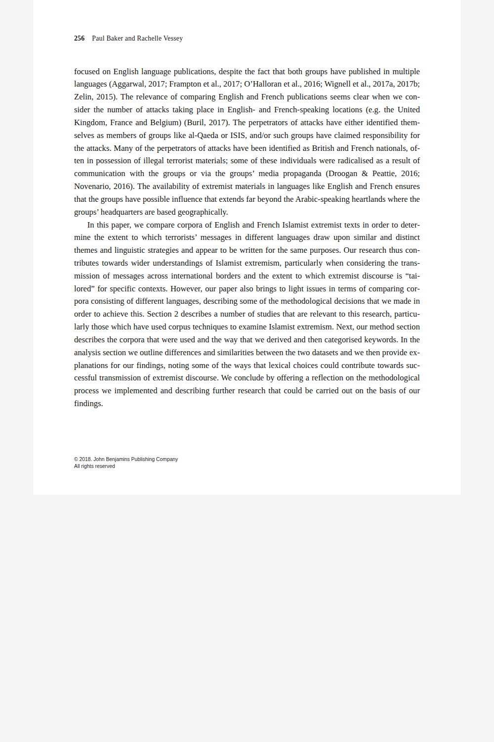256 Paul Baker and Rachelle Vessey
focused on English language publications, despite the fact that both groups have published in multiple languages (Aggarwal, 2017; Frampton et al., 2017; O’Halloran et al., 2016; Wignell et al., 2017a, 2017b; Zelin, 2015). The relevance of comparing English and French publications seems clear when we consider the number of attacks taking place in English- and French-speaking locations (e.g. the United Kingdom, France and Belgium) (Buril, 2017). The perpetrators of attacks have either identified themselves as members of groups like al-Qaeda or ISIS, and/or such groups have claimed responsibility for the attacks. Many of the perpetrators of attacks have been identified as British and French nationals, often in possession of illegal terrorist materials; some of these individuals were radicalised as a result of communication with the groups or via the groups’ media propaganda (Droogan & Peattie, 2016; Novenario, 2016). The availability of extremist materials in languages like English and French ensures that the groups have possible influence that extends far beyond the Arabic-speaking heartlands where the groups’ headquarters are based geographically.
In this paper, we compare corpora of English and French Islamist extremist texts in order to determine the extent to which terrorists’ messages in different languages draw upon similar and distinct themes and linguistic strategies and appear to be written for the same purposes. Our research thus contributes towards wider understandings of Islamist extremism, particularly when considering the transmission of messages across international borders and the extent to which extremist discourse is “tailored” for specific contexts. However, our paper also brings to light issues in terms of comparing corpora consisting of different languages, describing some of the methodological decisions that we made in order to achieve this. Section 2 describes a number of studies that are relevant to this research, particularly those which have used corpus techniques to examine Islamist extremism. Next, our method section describes the corpora that were used and the way that we derived and then categorised keywords. In the analysis section we outline differences and similarities between the two datasets and we then provide explanations for our findings, noting some of the ways that lexical choices could contribute towards successful transmission of extremist discourse. We conclude by offering a reflection on the methodological process we implemented and describing further research that could be carried out on the basis of our findings.
© 2018. John Benjamins Publishing Company
All rights reserved